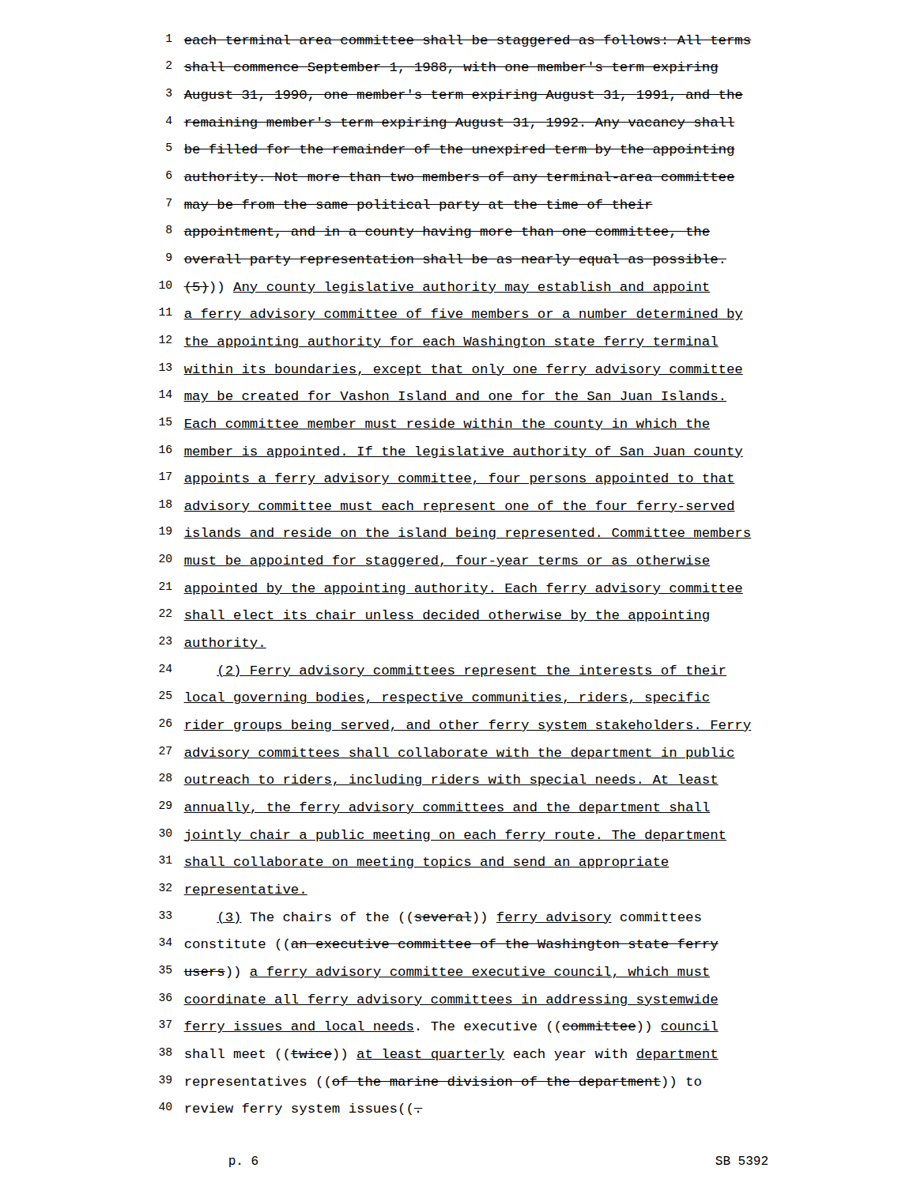each terminal area committee shall be staggered as follows: All terms
shall commence September 1, 1988, with one member's term expiring
August 31, 1990, one member's term expiring August 31, 1991, and the
remaining member's term expiring August 31, 1992. Any vacancy shall
be filled for the remainder of the unexpired term by the appointing
authority. Not more than two members of any terminal-area committee
may be from the same political party at the time of their
appointment, and in a county having more than one committee, the
overall party representation shall be as nearly equal as possible.
(5))) Any county legislative authority may establish and appoint
a ferry advisory committee of five members or a number determined by
the appointing authority for each Washington state ferry terminal
within its boundaries, except that only one ferry advisory committee
may be created for Vashon Island and one for the San Juan Islands.
Each committee member must reside within the county in which the
member is appointed. If the legislative authority of San Juan county
appoints a ferry advisory committee, four persons appointed to that
advisory committee must each represent one of the four ferry-served
islands and reside on the island being represented. Committee members
must be appointed for staggered, four-year terms or as otherwise
appointed by the appointing authority. Each ferry advisory committee
shall elect its chair unless decided otherwise by the appointing
authority.
(2) Ferry advisory committees represent the interests of their
local governing bodies, respective communities, riders, specific
rider groups being served, and other ferry system stakeholders. Ferry
advisory committees shall collaborate with the department in public
outreach to riders, including riders with special needs. At least
annually, the ferry advisory committees and the department shall
jointly chair a public meeting on each ferry route. The department
shall collaborate on meeting topics and send an appropriate
representative.
(3) The chairs of the ((several)) ferry advisory committees
constitute ((an executive committee of the Washington state ferry
users)) a ferry advisory committee executive council, which must
coordinate all ferry advisory committees in addressing systemwide
ferry issues and local needs. The executive ((committee)) council
shall meet ((twice)) at least quarterly each year with department
representatives ((of the marine division of the department)) to
review ferry system issues((.
p. 6 SB 5392